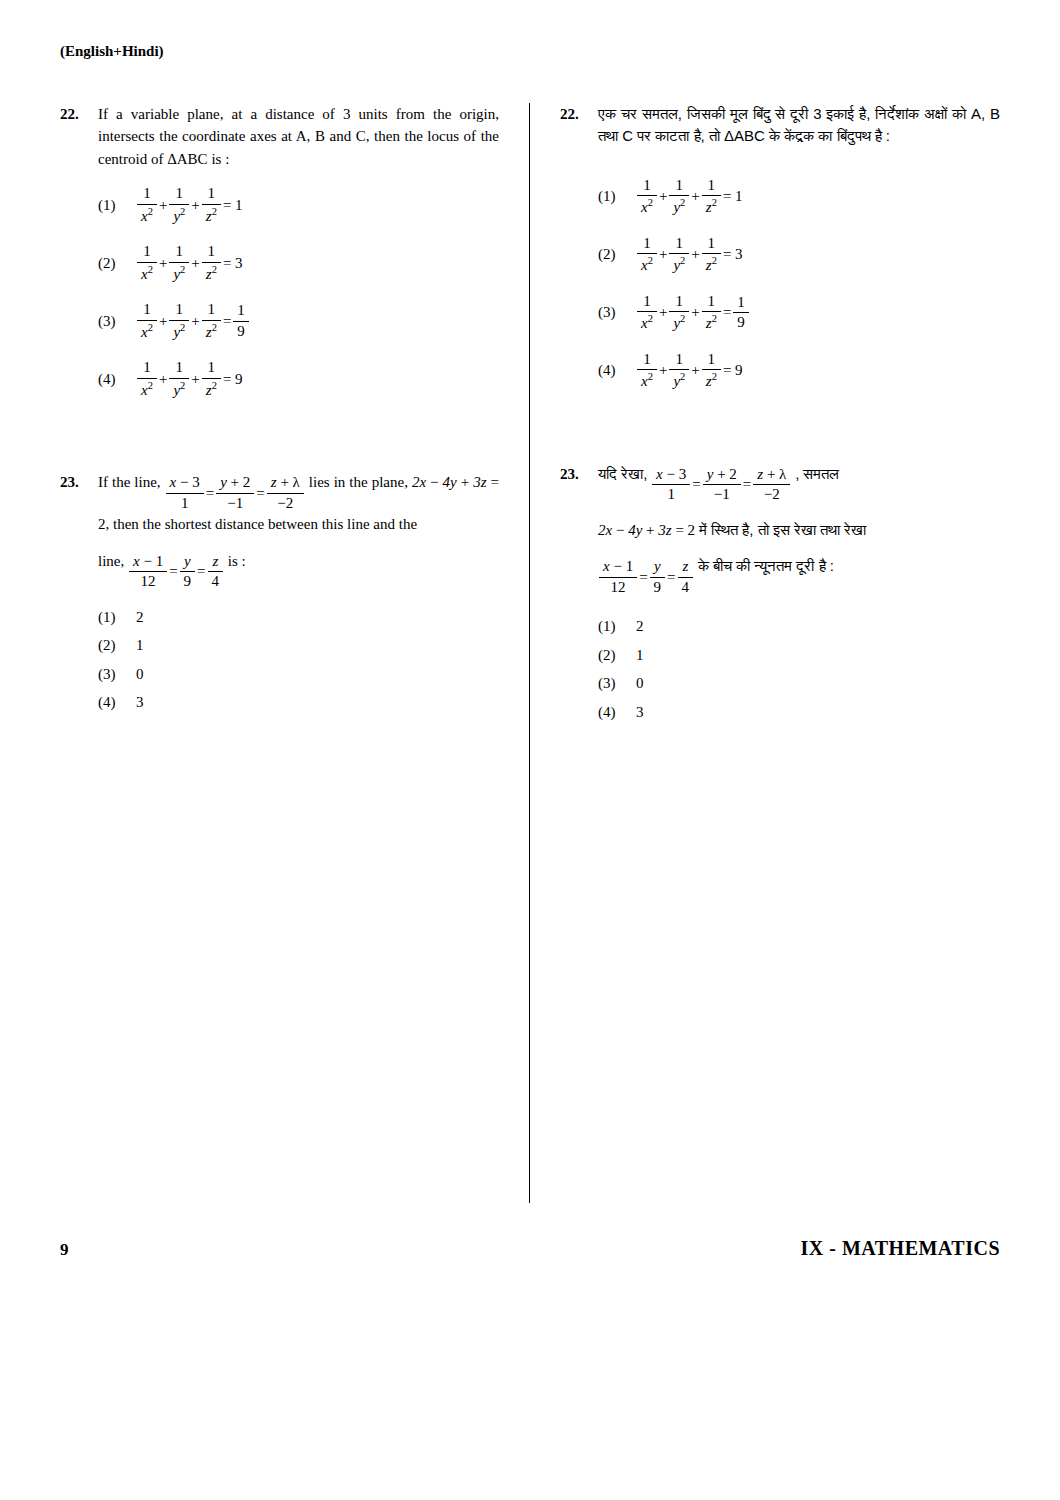(English+Hindi)
22.
If a variable plane, at a distance of 3 units from the origin, intersects the coordinate axes at A, B and C, then the locus of the centroid of ΔABC is :
(1)
1 x2 + 1 y2 + 1 z2 = 1
(2)
1 x2 + 1 y2 + 1 z2 = 3
(3)
1 x2 + 1 y2 + 1 z2 = 19
(4)
1 x2 + 1 y2 + 1 z2 = 9
23.
If the line, x − 31 = y + 2−1 = z + λ−2 lies in the plane, 2x − 4y + 3z = 2, then the shortest distance between this line and the
line, x − 112 = y 9 = z 4 is :
(1)
2
(2)
1
(3)
0
(4)
3
22.
एक चर समतल, जिसकी मूल बिंदु से दूरी 3 इकाई है, निर्देशांक अक्षों को A, B तथा C पर काटता है, तो ΔABC के केंद्रक का बिंदुपथ है :
(1)
1 x2 + 1 y2 + 1 z2 = 1
(2)
1 x2 + 1 y2 + 1 z2 = 3
(3)
1 x2 + 1 y2 + 1 z2 = 19
(4)
1 x2 + 1 y2 + 1 z2 = 9
23.
यदि रेखा, x − 31 = y + 2−1 = z + λ−2 , समतल
2x − 4y + 3z = 2 में स्थित है, तो इस रेखा तथा रेखा
x − 112 = y 9 = z 4 के बीच की न्यूनतम दूरी है :
(1)
2
(2)
1
(3)
0
(4)
3
9
IX - MATHEMATICS